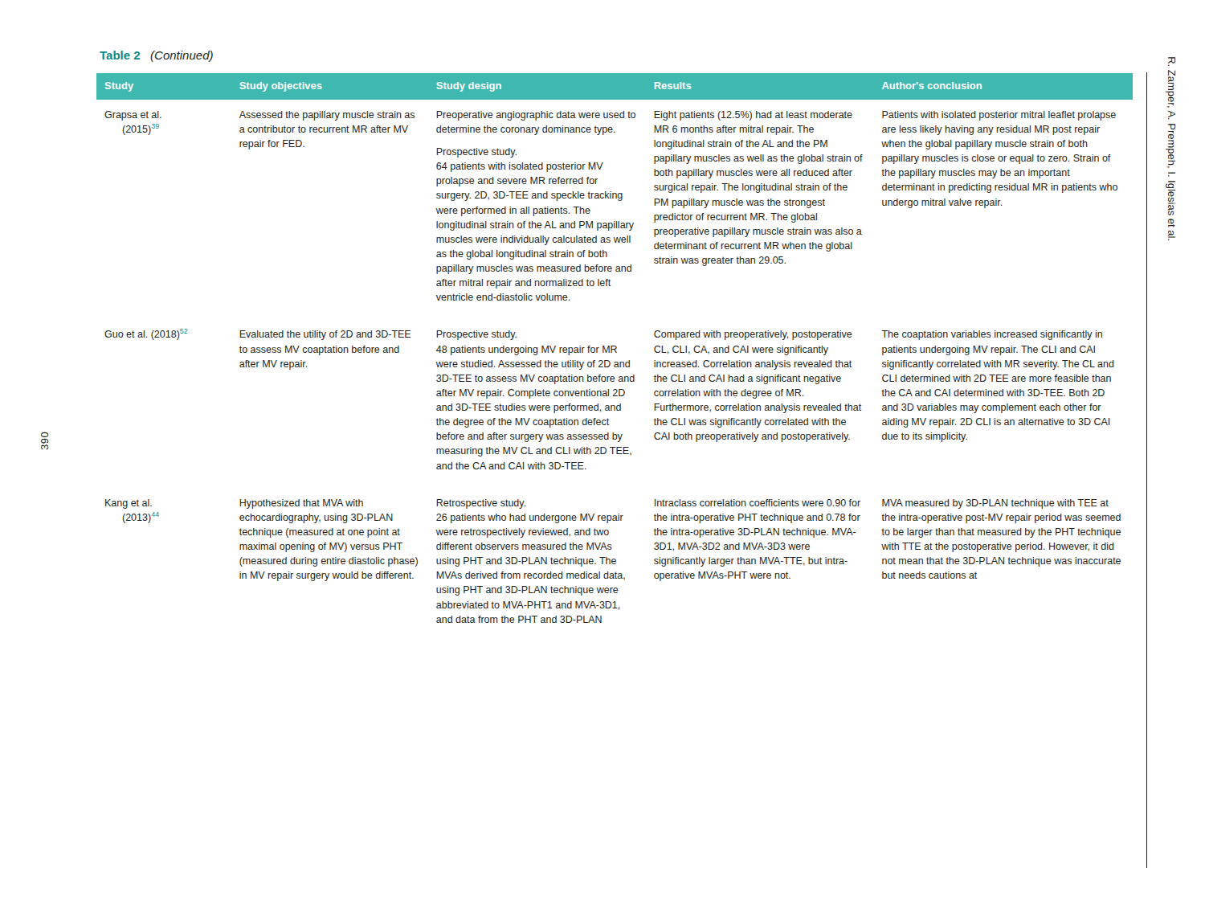390
R. Zamper, A. Prempeh, I. Iglesias et al.
Table 2 (Continued)
| Study | Study objectives | Study design | Results | Author's conclusion |
| --- | --- | --- | --- | --- |
| Grapsa et al. (2015) 39 | Assessed the papillary muscle strain as a contributor to recurrent MR after MV repair for FED. | Preoperative angiographic data were used to determine the coronary dominance type. Prospective study. 64 patients with isolated posterior MV prolapse and severe MR referred for surgery. 2D, 3D-TEE and speckle tracking were performed in all patients. The longitudinal strain of the AL and PM papillary muscles were individually calculated as well as the global longitudinal strain of both papillary muscles was measured before and after mitral repair and normalized to left ventricle end-diastolic volume. | Eight patients (12.5%) had at least moderate MR 6 months after mitral repair. The longitudinal strain of the AL and the PM papillary muscles as well as the global strain of both papillary muscles were all reduced after surgical repair. The longitudinal strain of the PM papillary muscle was the strongest predictor of recurrent MR. The global preoperative papillary muscle strain was also a determinant of recurrent MR when the global strain was greater than 29.05. | Patients with isolated posterior mitral leaflet prolapse are less likely having any residual MR post repair when the global papillary muscle strain of both papillary muscles is close or equal to zero. Strain of the papillary muscles may be an important determinant in predicting residual MR in patients who undergo mitral valve repair. |
| Guo et al. (2018) 52 | Evaluated the utility of 2D and 3D-TEE to assess MV coaptation before and after MV repair. | Prospective study. 48 patients undergoing MV repair for MR were studied. Assessed the utility of 2D and 3D-TEE to assess MV coaptation before and after MV repair. Complete conventional 2D and 3D-TEE studies were performed, and the degree of the MV coaptation defect before and after surgery was assessed by measuring the MV CL and CLI with 2D TEE, and the CA and CAI with 3D-TEE. | Compared with preoperatively, postoperative CL, CLI, CA, and CAI were significantly increased. Correlation analysis revealed that the CLI and CAI had a significant negative correlation with the degree of MR. Furthermore, correlation analysis revealed that the CLI was significantly correlated with the CAI both preoperatively and postoperatively. | The coaptation variables increased significantly in patients undergoing MV repair. The CLI and CAI significantly correlated with MR severity. The CL and CLI determined with 2D TEE are more feasible than the CA and CAI determined with 3D-TEE. Both 2D and 3D variables may complement each other for aiding MV repair. 2D CLI is an alternative to 3D CAI due to its simplicity. |
| Kang et al. (2013) 44 | Hypothesized that MVA with echocardiography, using 3D-PLAN technique (measured at one point at maximal opening of MV) versus PHT (measured during entire diastolic phase) in MV repair surgery would be different. | Retrospective study. 26 patients who had undergone MV repair were retrospectively reviewed, and two different observers measured the MVAs using PHT and 3D-PLAN technique. The MVAs derived from recorded medical data, using PHT and 3D-PLAN technique were abbreviated to MVA-PHT1 and MVA-3D1, and data from the PHT and 3D-PLAN | Intraclass correlation coefficients were 0.90 for the intra-operative PHT technique and 0.78 for the intra-operative 3D-PLAN technique. MVA-3D1, MVA-3D2 and MVA-3D3 were significantly larger than MVA-TTE, but intra-operative MVAs-PHT were not. | MVA measured by 3D-PLAN technique with TEE at the intra-operative post-MV repair period was seemed to be larger than that measured by the PHT technique with TTE at the postoperative period. However, it did not mean that the 3D-PLAN technique was inaccurate but needs cautions at |